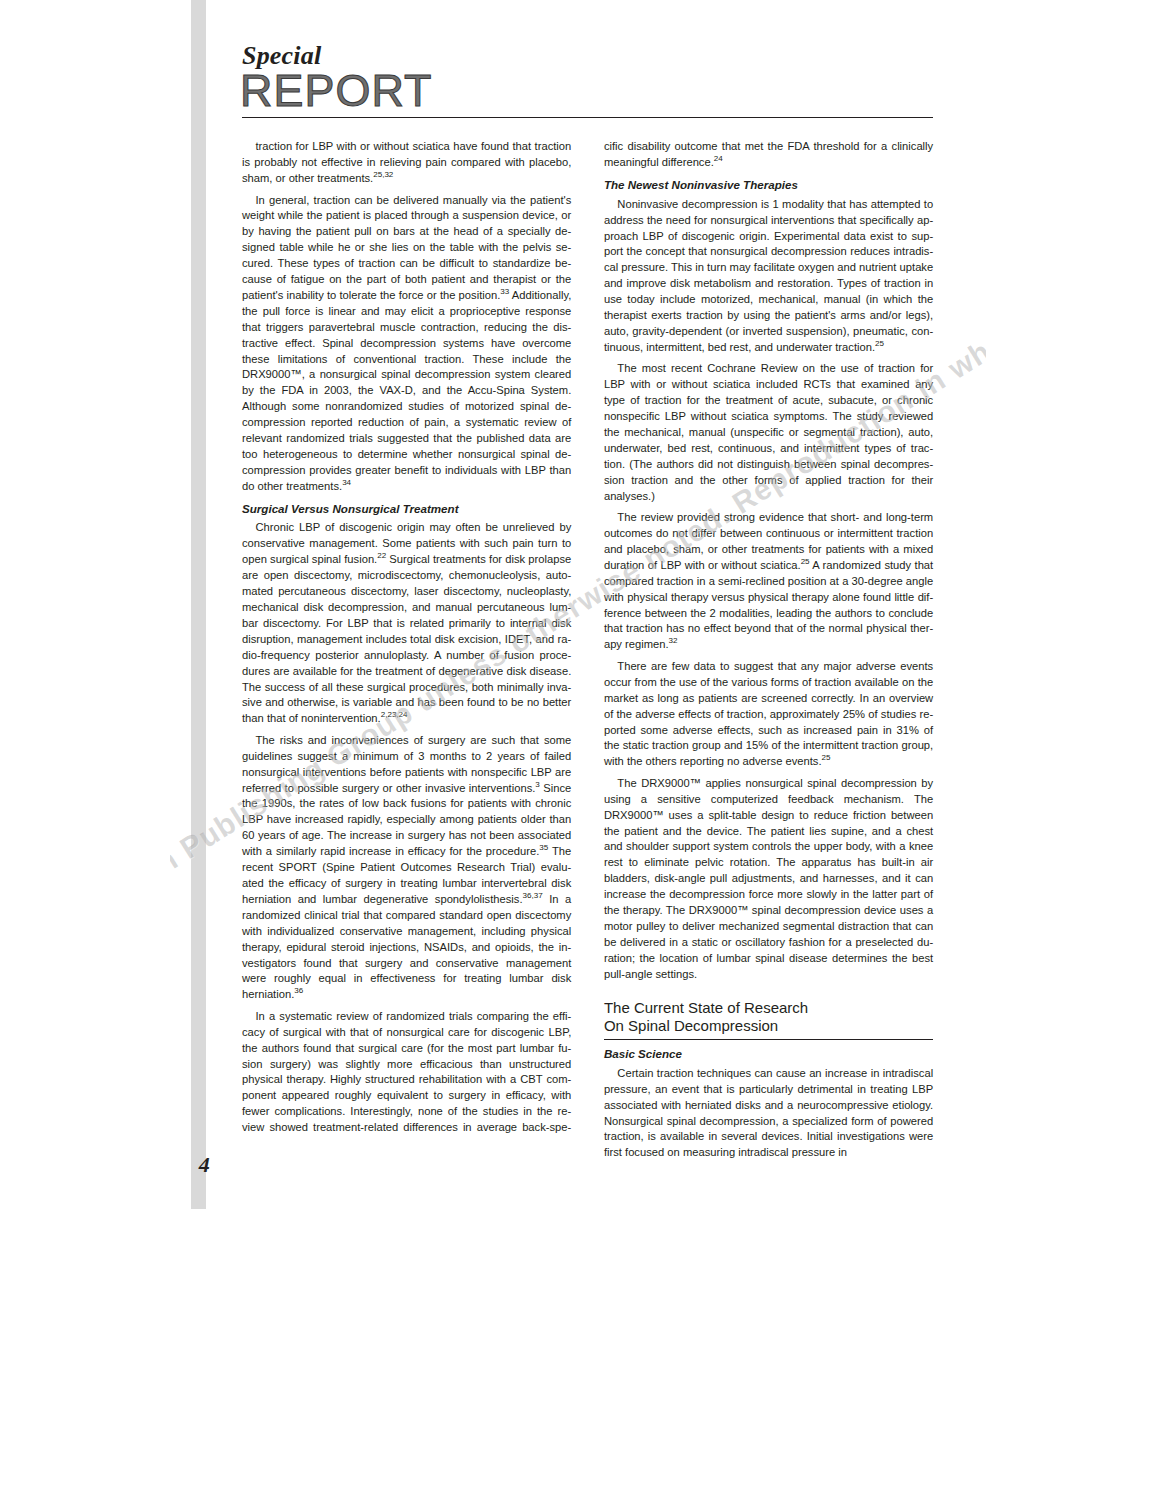Special
REPORT
traction for LBP with or without sciatica have found that traction is probably not effective in relieving pain compared with placebo, sham, or other treatments.25,32
In general, traction can be delivered manually via the patient's weight while the patient is placed through a suspension device, or by having the patient pull on bars at the head of a specially designed table while he or she lies on the table with the pelvis secured. These types of traction can be difficult to standardize because of fatigue on the part of both patient and therapist or the patient's inability to tolerate the force or the position.33 Additionally, the pull force is linear and may elicit a proprioceptive response that triggers paravertebral muscle contraction, reducing the distractive effect. Spinal decompression systems have overcome these limitations of conventional traction. These include the DRX9000™, a nonsurgical spinal decompression system cleared by the FDA in 2003, the VAX-D, and the Accu-Spina System. Although some nonrandomized studies of motorized spinal decompression reported reduction of pain, a systematic review of relevant randomized trials suggested that the published data are too heterogeneous to determine whether nonsurgical spinal decompression provides greater benefit to individuals with LBP than do other treatments.34
Surgical Versus Nonsurgical Treatment
Chronic LBP of discogenic origin may often be unrelieved by conservative management. Some patients with such pain turn to open surgical spinal fusion.22 Surgical treatments for disk prolapse are open discectomy, microdiscectomy, chemonucleolysis, automated percutaneous discectomy, laser discectomy, nucleoplasty, mechanical disk decompression, and manual percutaneous lumbar discectomy. For LBP that is related primarily to internal disk disruption, management includes total disk excision, IDET, and radio-frequency posterior annuloplasty. A number of fusion procedures are available for the treatment of degenerative disk disease. The success of all these surgical procedures, both minimally invasive and otherwise, is variable and has been found to be no better than that of nonintervention.2,23,24
The risks and inconveniences of surgery are such that some guidelines suggest a minimum of 3 months to 2 years of failed nonsurgical interventions before patients with nonspecific LBP are referred to possible surgery or other invasive interventions.3 Since the 1990s, the rates of low back fusions for patients with chronic LBP have increased rapidly, especially among patients older than 60 years of age. The increase in surgery has not been associated with a similarly rapid increase in efficacy for the procedure.35 The recent SPORT (Spine Patient Outcomes Research Trial) evaluated the efficacy of surgery in treating lumbar intervertebral disk herniation and lumbar degenerative spondylolisthesis.36,37 In a randomized clinical trial that compared standard open discectomy with individualized conservative management, including physical therapy, epidural steroid injections, NSAIDs, and opioids, the investigators found that surgery and conservative management were roughly equal in effectiveness for treating lumbar disk herniation.36
In a systematic review of randomized trials comparing the efficacy of surgical with that of nonsurgical care for discogenic LBP, the authors found that surgical care (for the most part lumbar fusion surgery) was slightly more efficacious than unstructured physical therapy. Highly structured rehabilitation with a CBT component appeared roughly equivalent to surgery in efficacy, with fewer complications. Interestingly, none of the studies in the review showed treatment-related differences in average back-specific disability outcome that met the FDA threshold for a clinically meaningful difference.24
The Newest Noninvasive Therapies
Noninvasive decompression is 1 modality that has attempted to address the need for nonsurgical interventions that specifically approach LBP of discogenic origin. Experimental data exist to support the concept that nonsurgical decompression reduces intradiscal pressure. This in turn may facilitate oxygen and nutrient uptake and improve disk metabolism and restoration. Types of traction in use today include motorized, mechanical, manual (in which the therapist exerts traction by using the patient's arms and/or legs), auto, gravity-dependent (or inverted suspension), pneumatic, continuous, intermittent, bed rest, and underwater traction.25
The most recent Cochrane Review on the use of traction for LBP with or without sciatica included RCTs that examined any type of traction for the treatment of acute, subacute, or chronic nonspecific LBP without sciatica symptoms. The study reviewed the mechanical, manual (unspecific or segmental traction), auto, underwater, bed rest, continuous, and intermittent types of traction. (The authors did not distinguish between spinal decompression traction and the other forms of applied traction for their analyses.)
The review provided strong evidence that short- and long-term outcomes do not differ between continuous or intermittent traction and placebo, sham, or other treatments for patients with a mixed duration of LBP with or without sciatica.25 A randomized study that compared traction in a semi-reclined position at a 30-degree angle with physical therapy versus physical therapy alone found little difference between the 2 modalities, leading the authors to conclude that traction has no effect beyond that of the normal physical therapy regimen.32
There are few data to suggest that any major adverse events occur from the use of the various forms of traction available on the market as long as patients are screened correctly. In an overview of the adverse effects of traction, approximately 25% of studies reported some adverse effects, such as increased pain in 31% of the static traction group and 15% of the intermittent traction group, with the others reporting no adverse events.25
The DRX9000™ applies nonsurgical spinal decompression by using a sensitive computerized feedback mechanism. The DRX9000™ uses a split-table design to reduce friction between the patient and the device. The patient lies supine, and a chest and shoulder support system controls the upper body, with a knee rest to eliminate pelvic rotation. The apparatus has built-in air bladders, disk-angle pull adjustments, and harnesses, and it can increase the decompression force more slowly in the latter part of the therapy. The DRX9000™ spinal decompression device uses a motor pulley to deliver mechanized segmental distraction that can be delivered in a static or oscillatory fashion for a preselected duration; the location of lumbar spinal disease determines the best pull-angle settings.
The Current State of Research
On Spinal Decompression
Basic Science
Certain traction techniques can cause an increase in intradiscal pressure, an event that is particularly detrimental in treating LBP associated with herniated disks and a neurocompressive etiology. Nonsurgical spinal decompression, a specialized form of powered traction, is available in several devices. Initial investigations were first focused on measuring intradiscal pressure in
4
All rights reserved. Copyright © 2010 McMahon Publishing Group unless otherwise noted. Reproduction in whole or in part without permission is prohibited.